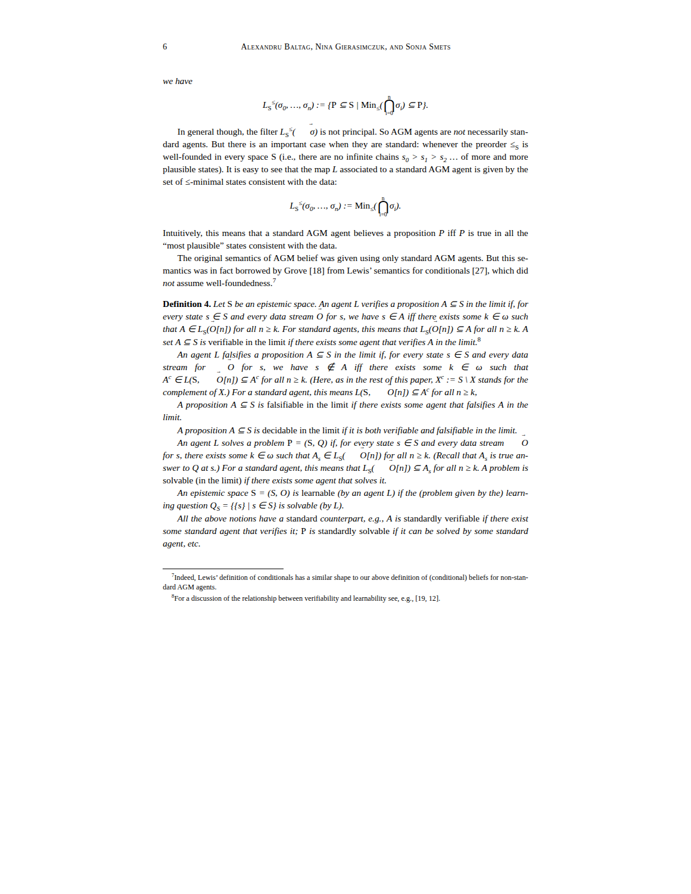6 Alexandru Baltag, Nina Gierasimczuk, and Sonja Smets
we have
LS≤(σ0, …, σn) := {P ⊆ S | Min≤(n⋂i=0σi) ⊆ P}.
In general though, the filter LS≤(σ) is not principal. So AGM agents are not necessarily standard agents. But there is an important case when they are standard: whenever the preorder ≤S is well-founded in every space S (i.e., there are no infinite chains s0 > s1 > s2 … of more and more plausible states). It is easy to see that the map L associated to a standard AGM agent is given by the set of ≤-minimal states consistent with the data:
LS≤(σ0, …, σn) := Min≤(n⋂i=0σi).
Intuitively, this means that a standard AGM agent believes a proposition P iff P is true in all the “most plausible” states consistent with the data.
The original semantics of AGM belief was given using only standard AGM agents. But this semantics was in fact borrowed by Grove [18] from Lewis’ semantics for conditionals [27], which did not assume well-foundedness.7
Definition 4. Let S be an epistemic space. An agent L verifies a proposition A ⊆ S in the limit if, for every state s ∈ S and every data stream O for s, we have s ∈ A iff there exists some k ∈ ω such that A ∈ LS(O[n]) for all n ≥ k. For standard agents, this means that LS(O[n]) ⊆ A for all n ≥ k. A set A ⊆ S is verifiable in the limit if there exists some agent that verifies A in the limit. 8
An agent L falsifies a proposition A ⊆ S in the limit if, for every state s ∈ S and every data stream for O for s, we have s ∉ A iff there exists some k ∈ ω such that Ac ∈ L(S, O[n]) ⊆ Ac for all n ≥ k. (Here, as in the rest of this paper, Xc := S \ X stands for the complement of X.) For a standard agent, this means L(S, O[n]) ⊆ Ac for all n ≥ k,
A proposition A ⊆ S is falsifiable in the limit if there exists some agent that falsifies A in the limit.
A proposition A ⊆ S is decidable in the limit if it is both verifiable and falsifiable in the limit.
An agent L solves a problem P = (S, Q) if, for every state s ∈ S and every data stream O for s, there exists some k ∈ ω such that As ∈ LS(O[n]) for all n ≥ k. (Recall that As is true answer to Q at s.) For a standard agent, this means that LS(O[n]) ⊆ As for all n ≥ k. A problem is solvable (in the limit) if there exists some agent that solves it.
An epistemic space S = (S, O) is learnable (by an agent L) if the (problem given by the) learning question QS = {{s} | s ∈ S} is solvable (by L).
All the above notions have a standard counterpart, e.g., A is standardly verifiable if there exist some standard agent that verifies it; P is standardly solvable if it can be solved by some standard agent, etc.
7 Indeed, Lewis’ definition of conditionals has a similar shape to our above definition of (conditional) beliefs for non-standard AGM agents.
8 For a discussion of the relationship between verifiability and learnability see, e.g., [19, 12].